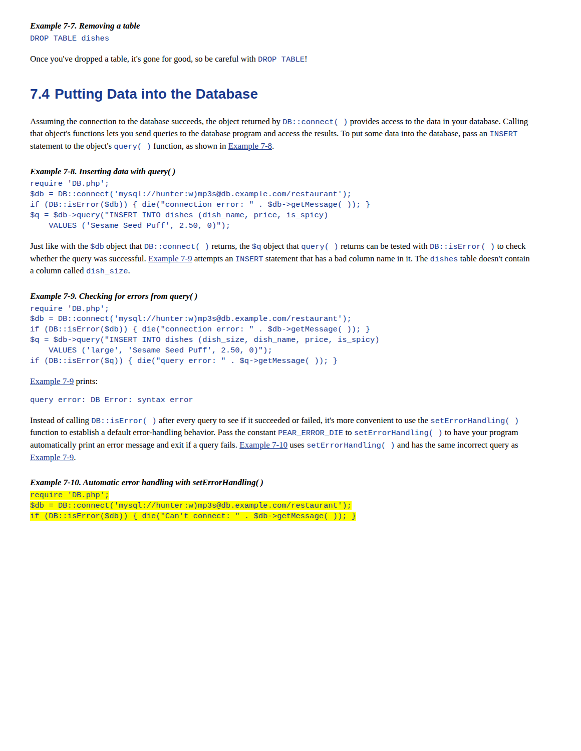Example 7-7. Removing a table
DROP TABLE dishes
Once you've dropped a table, it's gone for good, so be careful with DROP TABLE!
7.4 Putting Data into the Database
Assuming the connection to the database succeeds, the object returned by DB::connect( ) provides access to the data in your database. Calling that object's functions lets you send queries to the database program and access the results. To put some data into the database, pass an INSERT statement to the object's query( ) function, as shown in Example 7-8.
Example 7-8. Inserting data with query( )
require 'DB.php';
$db = DB::connect('mysql://hunter:w)mp3s@db.example.com/restaurant');
if (DB::isError($db)) { die("connection error: " . $db->getMessage( )); }
$q = $db->query("INSERT INTO dishes (dish_name, price, is_spicy)
    VALUES ('Sesame Seed Puff', 2.50, 0)");
Just like with the $db object that DB::connect( ) returns, the $q object that query( ) returns can be tested with DB::isError( ) to check whether the query was successful. Example 7-9 attempts an INSERT statement that has a bad column name in it. The dishes table doesn't contain a column called dish_size.
Example 7-9. Checking for errors from query( )
require 'DB.php';
$db = DB::connect('mysql://hunter:w)mp3s@db.example.com/restaurant');
if (DB::isError($db)) { die("connection error: " . $db->getMessage( )); }
$q = $db->query("INSERT INTO dishes (dish_size, dish_name, price, is_spicy)
    VALUES ('large', 'Sesame Seed Puff', 2.50, 0)");
if (DB::isError($q)) { die("query error: " . $q->getMessage( )); }
Example 7-9 prints:
query error: DB Error: syntax error
Instead of calling DB::isError( ) after every query to see if it succeeded or failed, it's more convenient to use the setErrorHandling( ) function to establish a default error-handling behavior. Pass the constant PEAR_ERROR_DIE to setErrorHandling( ) to have your program automatically print an error message and exit if a query fails. Example 7-10 uses setErrorHandling( ) and has the same incorrect query as Example 7-9.
Example 7-10. Automatic error handling with setErrorHandling( )
require 'DB.php';
$db = DB::connect('mysql://hunter:w)mp3s@db.example.com/restaurant');
if (DB::isError($db)) { die("Can't connect: " . $db->getMessage( )); }